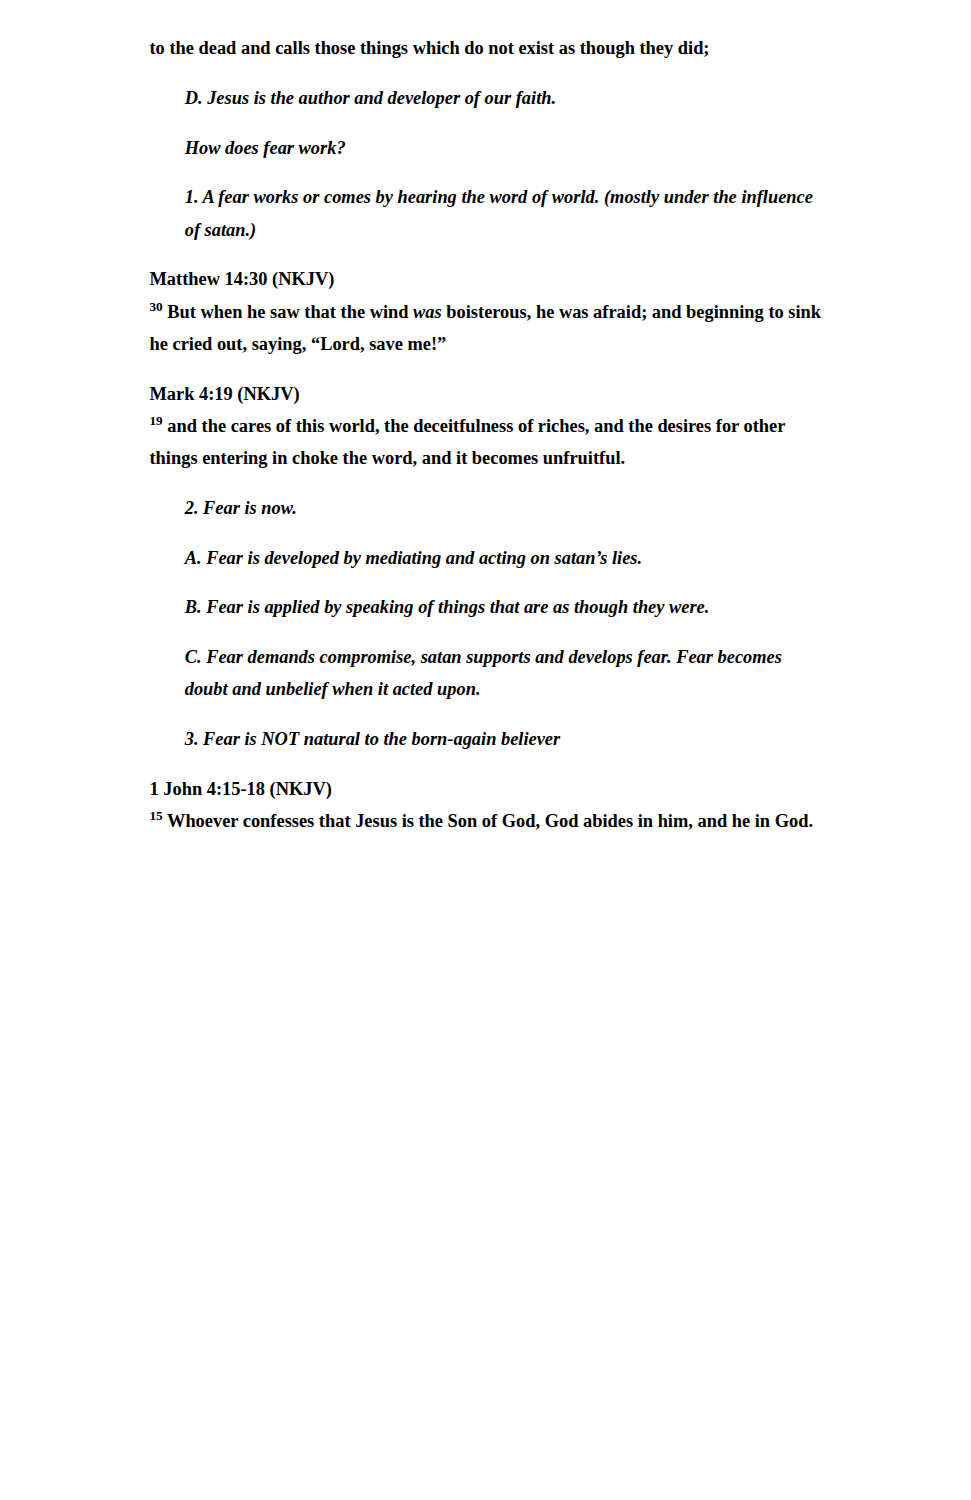to the dead and calls those things which do not exist as though they did;
D. Jesus is the author and developer of our faith.
How does fear work?
1. A fear works or comes by hearing the word of world. (mostly under the influence of satan.)
Matthew 14:30 (NKJV)
30 But when he saw that the wind was boisterous, he was afraid; and beginning to sink he cried out, saying, “Lord, save me!”
Mark 4:19 (NKJV)
19 and the cares of this world, the deceitfulness of riches, and the desires for other things entering in choke the word, and it becomes unfruitful.
2. Fear is now.
A. Fear is developed by mediating and acting on satan’s lies.
B. Fear is applied by speaking of things that are as though they were.
C. Fear demands compromise, satan supports and develops fear. Fear becomes doubt and unbelief when it acted upon.
3. Fear is NOT natural to the born-again believer
1 John 4:15-18 (NKJV)
15 Whoever confesses that Jesus is the Son of God, God abides in him, and he in God.